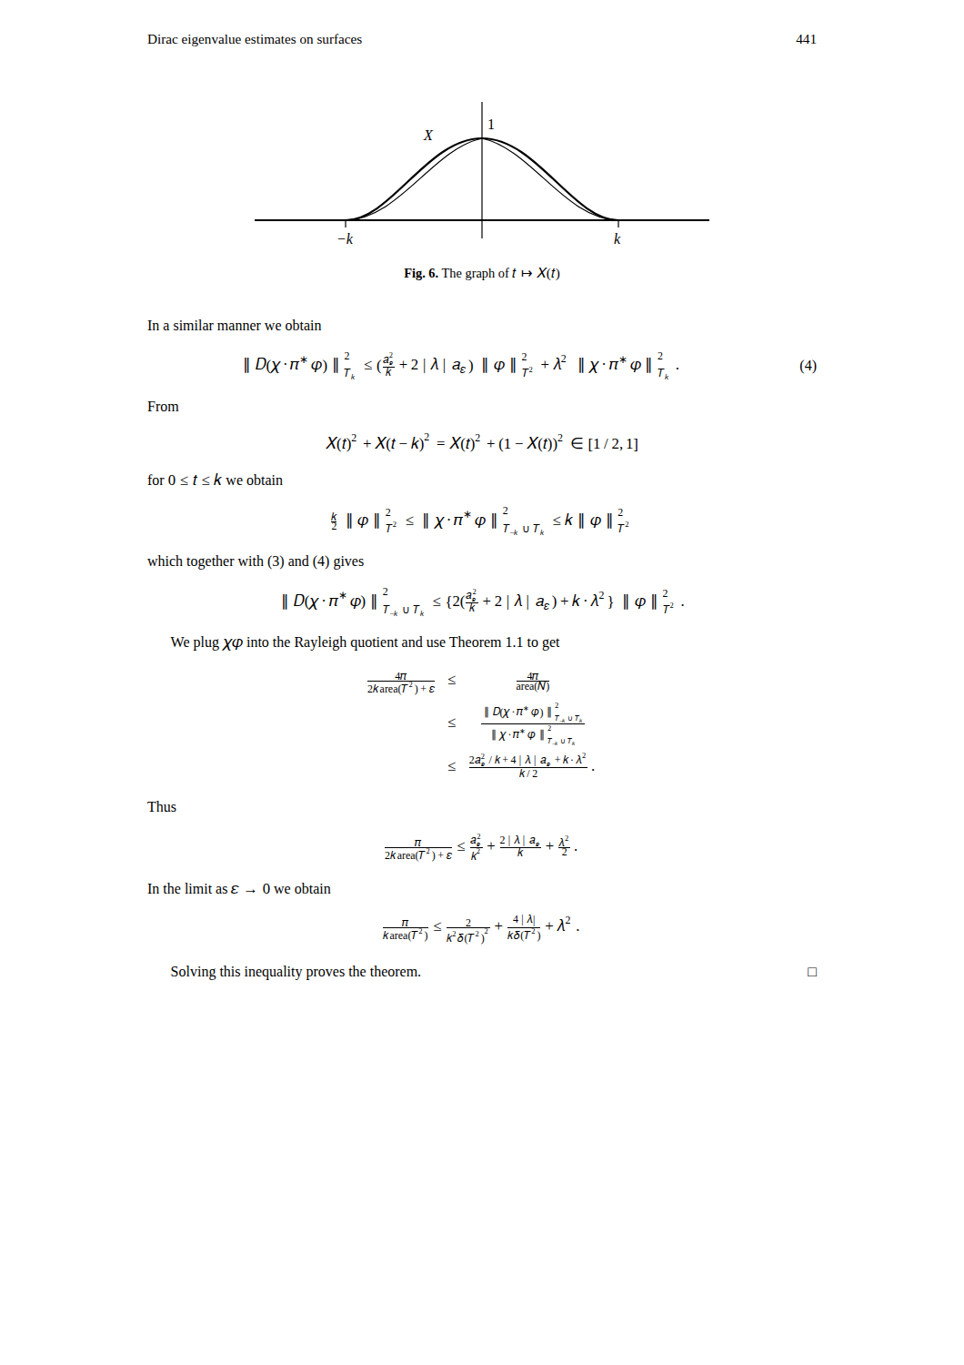Dirac eigenvalue estimates on surfaces 441
−k k 1 X
Fig. 6. The graph of t↦X(t)
In a similar manner we obtain
∥D(χ·π∗φ)∥ Tk 2 ≤ ( aε2 k + 2|λ| aε ) ∥φ∥ T2 2 + λ2 ∥χ·π∗φ∥ Tk 2 .
(4)
From
X(t)2 + X(t−k)2 = X(t)2 + (1−X(t))2 ∈ [1/2,1]
for 0≤t≤k we obtain
k2 ∥φ∥ T2 2 ≤ ∥χ·π∗φ∥ T−k∪Tk 2 ≤ k ∥φ∥ T2 2
which together with (3) and (4) gives
∥D(χ·π∗φ)∥ T−k∪Tk 2 ≤ { 2 ( aε2 k + 2|λ| aε ) + k·λ2 } ∥φ∥ T2 2 .
We plug χφ into the Rayleigh quotient and use Theorem 1.1 to get
4π 2karea(T2)+ε ≤ 4π area(N) ≤ ∥D(χ·π∗φ)∥ T−k∪Tk 2 ∥χ·π∗φ∥ T−k∪Tk 2 ≤ 2aε2/k + 4|λ|aε + k·λ2 k/2 .
Thus
π 2karea(T2)+ε ≤ aε2 k2 + 2|λ|aε k + λ2 2 .
In the limit as ε→0 we obtain
π karea(T2) ≤ 2 k2δ(T2)2 + 4|λ| kδ(T2) + λ2 .
Solving this inequality proves the theorem. □